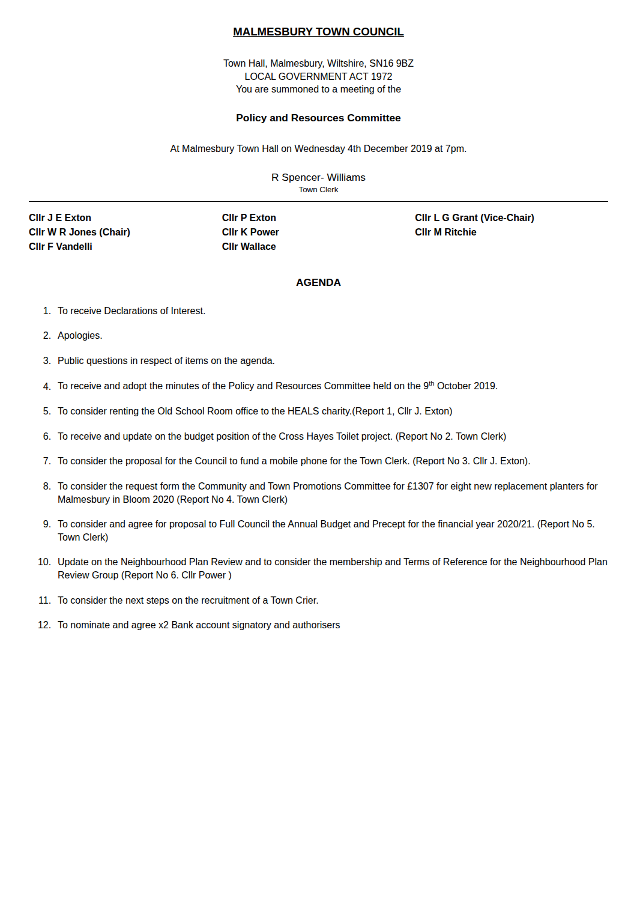MALMESBURY TOWN COUNCIL
Town Hall, Malmesbury, Wiltshire, SN16 9BZ
LOCAL GOVERNMENT ACT 1972
You are summoned to a meeting of the
Policy and Resources Committee
At Malmesbury Town Hall on Wednesday 4th December 2019 at 7pm.
R Spencer- Williams Town Clerk
| Cllr J E Exton | Cllr P Exton | Cllr L G Grant (Vice-Chair) |
| Cllr W R Jones (Chair) | Cllr K Power | Cllr M Ritchie |
| Cllr F Vandelli | Cllr Wallace | |
AGENDA
To receive Declarations of Interest.
Apologies.
Public questions in respect of items on the agenda.
To receive and adopt the minutes of the Policy and Resources Committee held on the 9th October 2019.
To consider renting the Old School Room office to the HEALS charity.(Report 1, Cllr J. Exton)
To receive and update on the budget position of the Cross Hayes Toilet project. (Report No 2. Town Clerk)
To consider the proposal for the Council to fund a mobile phone for the Town Clerk. (Report No 3. Cllr J. Exton).
To consider the request form the Community and Town Promotions Committee for £1307 for eight new replacement planters for Malmesbury in Bloom 2020 (Report No 4. Town Clerk)
To consider and agree for proposal to Full Council the Annual Budget and Precept for the financial year 2020/21. (Report No 5. Town Clerk)
Update on the Neighbourhood Plan Review and to consider the membership and Terms of Reference for the Neighbourhood Plan Review Group (Report No 6. Cllr Power )
To consider the next steps on the recruitment of a Town Crier.
To nominate and agree x2 Bank account signatory and authorisers